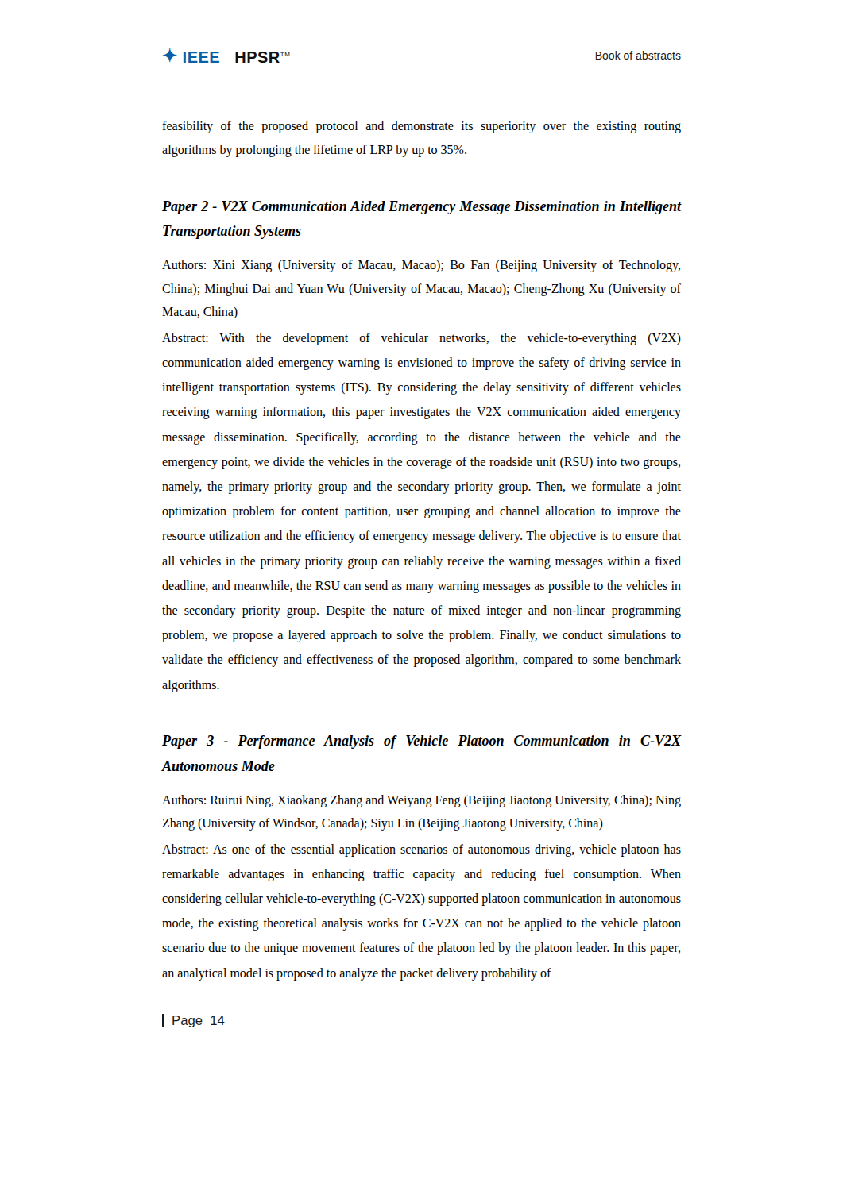✦IEEE HPSRTM
Book of abstracts
feasibility of the proposed protocol and demonstrate its superiority over the existing routing algorithms by prolonging the lifetime of LRP by up to 35%.
Paper 2 - V2X Communication Aided Emergency Message Dissemination in Intelligent Transportation Systems
Authors: Xini Xiang (University of Macau, Macao); Bo Fan (Beijing University of Technology, China); Minghui Dai and Yuan Wu (University of Macau, Macao); Cheng-Zhong Xu (University of Macau, China)
Abstract: With the development of vehicular networks, the vehicle-to-everything (V2X) communication aided emergency warning is envisioned to improve the safety of driving service in intelligent transportation systems (ITS). By considering the delay sensitivity of different vehicles receiving warning information, this paper investigates the V2X communication aided emergency message dissemination. Specifically, according to the distance between the vehicle and the emergency point, we divide the vehicles in the coverage of the roadside unit (RSU) into two groups, namely, the primary priority group and the secondary priority group. Then, we formulate a joint optimization problem for content partition, user grouping and channel allocation to improve the resource utilization and the efficiency of emergency message delivery. The objective is to ensure that all vehicles in the primary priority group can reliably receive the warning messages within a fixed deadline, and meanwhile, the RSU can send as many warning messages as possible to the vehicles in the secondary priority group. Despite the nature of mixed integer and non-linear programming problem, we propose a layered approach to solve the problem. Finally, we conduct simulations to validate the efficiency and effectiveness of the proposed algorithm, compared to some benchmark algorithms.
Paper 3 - Performance Analysis of Vehicle Platoon Communication in C-V2X Autonomous Mode
Authors: Ruirui Ning, Xiaokang Zhang and Weiyang Feng (Beijing Jiaotong University, China); Ning Zhang (University of Windsor, Canada); Siyu Lin (Beijing Jiaotong University, China)
Abstract: As one of the essential application scenarios of autonomous driving, vehicle platoon has remarkable advantages in enhancing traffic capacity and reducing fuel consumption. When considering cellular vehicle-to-everything (C-V2X) supported platoon communication in autonomous mode, the existing theoretical analysis works for C-V2X can not be applied to the vehicle platoon scenario due to the unique movement features of the platoon led by the platoon leader. In this paper, an analytical model is proposed to analyze the packet delivery probability of
Page 14